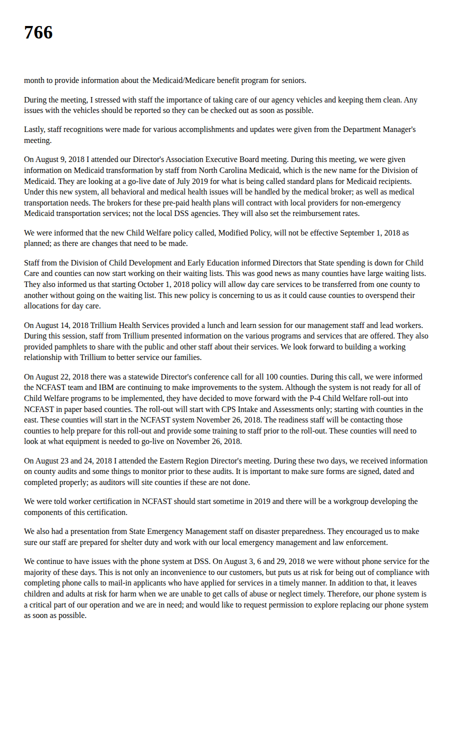766
month to provide information about the Medicaid/Medicare benefit program for seniors.
During the meeting, I stressed with staff the importance of taking care of our agency vehicles and keeping them clean. Any issues with the vehicles should be reported so they can be checked out as soon as possible.
Lastly, staff recognitions were made for various accomplishments and updates were given from the Department Manager's meeting.
On August 9, 2018 I attended our Director's Association Executive Board meeting. During this meeting, we were given information on Medicaid transformation by staff from North Carolina Medicaid, which is the new name for the Division of Medicaid. They are looking at a go-live date of July 2019 for what is being called standard plans for Medicaid recipients. Under this new system, all behavioral and medical health issues will be handled by the medical broker; as well as medical transportation needs. The brokers for these pre-paid health plans will contract with local providers for non-emergency Medicaid transportation services; not the local DSS agencies. They will also set the reimbursement rates.
We were informed that the new Child Welfare policy called, Modified Policy, will not be effective September 1, 2018 as planned; as there are changes that need to be made.
Staff from the Division of Child Development and Early Education informed Directors that State spending is down for Child Care and counties can now start working on their waiting lists. This was good news as many counties have large waiting lists. They also informed us that starting October 1, 2018 policy will allow day care services to be transferred from one county to another without going on the waiting list. This new policy is concerning to us as it could cause counties to overspend their allocations for day care.
On August 14, 2018 Trillium Health Services provided a lunch and learn session for our management staff and lead workers. During this session, staff from Trillium presented information on the various programs and services that are offered. They also provided pamphlets to share with the public and other staff about their services. We look forward to building a working relationship with Trillium to better service our families.
On August 22, 2018 there was a statewide Director's conference call for all 100 counties. During this call, we were informed the NCFAST team and IBM are continuing to make improvements to the system. Although the system is not ready for all of Child Welfare programs to be implemented, they have decided to move forward with the P-4 Child Welfare roll-out into NCFAST in paper based counties. The roll-out will start with CPS Intake and Assessments only; starting with counties in the east. These counties will start in the NCFAST system November 26, 2018. The readiness staff will be contacting those counties to help prepare for this roll-out and provide some training to staff prior to the roll-out. These counties will need to look at what equipment is needed to go-live on November 26, 2018.
On August 23 and 24, 2018 I attended the Eastern Region Director's meeting. During these two days, we received information on county audits and some things to monitor prior to these audits. It is important to make sure forms are signed, dated and completed properly; as auditors will site counties if these are not done.
We were told worker certification in NCFAST should start sometime in 2019 and there will be a workgroup developing the components of this certification.
We also had a presentation from State Emergency Management staff on disaster preparedness. They encouraged us to make sure our staff are prepared for shelter duty and work with our local emergency management and law enforcement.
We continue to have issues with the phone system at DSS. On August 3, 6 and 29, 2018 we were without phone service for the majority of these days. This is not only an inconvenience to our customers, but puts us at risk for being out of compliance with completing phone calls to mail-in applicants who have applied for services in a timely manner. In addition to that, it leaves children and adults at risk for harm when we are unable to get calls of abuse or neglect timely. Therefore, our phone system is a critical part of our operation and we are in need; and would like to request permission to explore replacing our phone system as soon as possible.